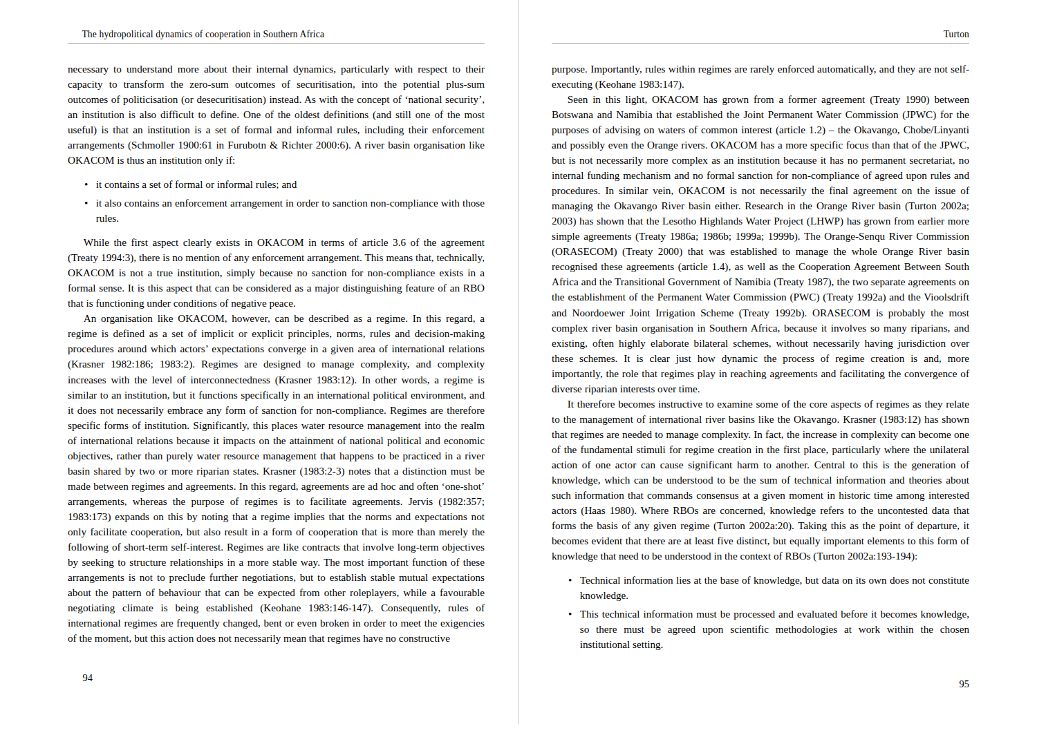The hydropolitical dynamics of cooperation in Southern Africa
necessary to understand more about their internal dynamics, particularly with respect to their capacity to transform the zero-sum outcomes of securitisation, into the potential plus-sum outcomes of politicisation (or desecuritisation) instead. As with the concept of ‘national security’, an institution is also difficult to define. One of the oldest definitions (and still one of the most useful) is that an institution is a set of formal and informal rules, including their enforcement arrangements (Schmoller 1900:61 in Furubotn & Richter 2000:6). A river basin organisation like OKACOM is thus an institution only if:
it contains a set of formal or informal rules; and
it also contains an enforcement arrangement in order to sanction non-compliance with those rules.
While the first aspect clearly exists in OKACOM in terms of article 3.6 of the agreement (Treaty 1994:3), there is no mention of any enforcement arrangement. This means that, technically, OKACOM is not a true institution, simply because no sanction for non-compliance exists in a formal sense. It is this aspect that can be considered as a major distinguishing feature of an RBO that is functioning under conditions of negative peace.
An organisation like OKACOM, however, can be described as a regime. In this regard, a regime is defined as a set of implicit or explicit principles, norms, rules and decision-making procedures around which actors’ expectations converge in a given area of international relations (Krasner 1982:186; 1983:2). Regimes are designed to manage complexity, and complexity increases with the level of interconnectedness (Krasner 1983:12). In other words, a regime is similar to an institution, but it functions specifically in an international political environment, and it does not necessarily embrace any form of sanction for non-compliance. Regimes are therefore specific forms of institution. Significantly, this places water resource management into the realm of international relations because it impacts on the attainment of national political and economic objectives, rather than purely water resource management that happens to be practiced in a river basin shared by two or more riparian states. Krasner (1983:2-3) notes that a distinction must be made between regimes and agreements. In this regard, agreements are ad hoc and often ‘one-shot’ arrangements, whereas the purpose of regimes is to facilitate agreements. Jervis (1982:357; 1983:173) expands on this by noting that a regime implies that the norms and expectations not only facilitate cooperation, but also result in a form of cooperation that is more than merely the following of short-term self-interest. Regimes are like contracts that involve long-term objectives by seeking to structure relationships in a more stable way. The most important function of these arrangements is not to preclude further negotiations, but to establish stable mutual expectations about the pattern of behaviour that can be expected from other roleplayers, while a favourable negotiating climate is being established (Keohane 1983:146-147). Consequently, rules of international regimes are frequently changed, bent or even broken in order to meet the exigencies of the moment, but this action does not necessarily mean that regimes have no constructive
94
Turton
purpose. Importantly, rules within regimes are rarely enforced automatically, and they are not self-executing (Keohane 1983:147).
Seen in this light, OKACOM has grown from a former agreement (Treaty 1990) between Botswana and Namibia that established the Joint Permanent Water Commission (JPWC) for the purposes of advising on waters of common interest (article 1.2) – the Okavango, Chobe/Linyanti and possibly even the Orange rivers. OKACOM has a more specific focus than that of the JPWC, but is not necessarily more complex as an institution because it has no permanent secretariat, no internal funding mechanism and no formal sanction for non-compliance of agreed upon rules and procedures. In similar vein, OKACOM is not necessarily the final agreement on the issue of managing the Okavango River basin either. Research in the Orange River basin (Turton 2002a; 2003) has shown that the Lesotho Highlands Water Project (LHWP) has grown from earlier more simple agreements (Treaty 1986a; 1986b; 1999a; 1999b). The Orange-Senqu River Commission (ORASECOM) (Treaty 2000) that was established to manage the whole Orange River basin recognised these agreements (article 1.4), as well as the Cooperation Agreement Between South Africa and the Transitional Government of Namibia (Treaty 1987), the two separate agreements on the establishment of the Permanent Water Commission (PWC) (Treaty 1992a) and the Vioolsdrift and Noordoewer Joint Irrigation Scheme (Treaty 1992b). ORASECOM is probably the most complex river basin organisation in Southern Africa, because it involves so many riparians, and existing, often highly elaborate bilateral schemes, without necessarily having jurisdiction over these schemes. It is clear just how dynamic the process of regime creation is and, more importantly, the role that regimes play in reaching agreements and facilitating the convergence of diverse riparian interests over time.
It therefore becomes instructive to examine some of the core aspects of regimes as they relate to the management of international river basins like the Okavango. Krasner (1983:12) has shown that regimes are needed to manage complexity. In fact, the increase in complexity can become one of the fundamental stimuli for regime creation in the first place, particularly where the unilateral action of one actor can cause significant harm to another. Central to this is the generation of knowledge, which can be understood to be the sum of technical information and theories about such information that commands consensus at a given moment in historic time among interested actors (Haas 1980). Where RBOs are concerned, knowledge refers to the uncontested data that forms the basis of any given regime (Turton 2002a:20). Taking this as the point of departure, it becomes evident that there are at least five distinct, but equally important elements to this form of knowledge that need to be understood in the context of RBOs (Turton 2002a:193-194):
Technical information lies at the base of knowledge, but data on its own does not constitute knowledge.
This technical information must be processed and evaluated before it becomes knowledge, so there must be agreed upon scientific methodologies at work within the chosen institutional setting.
95